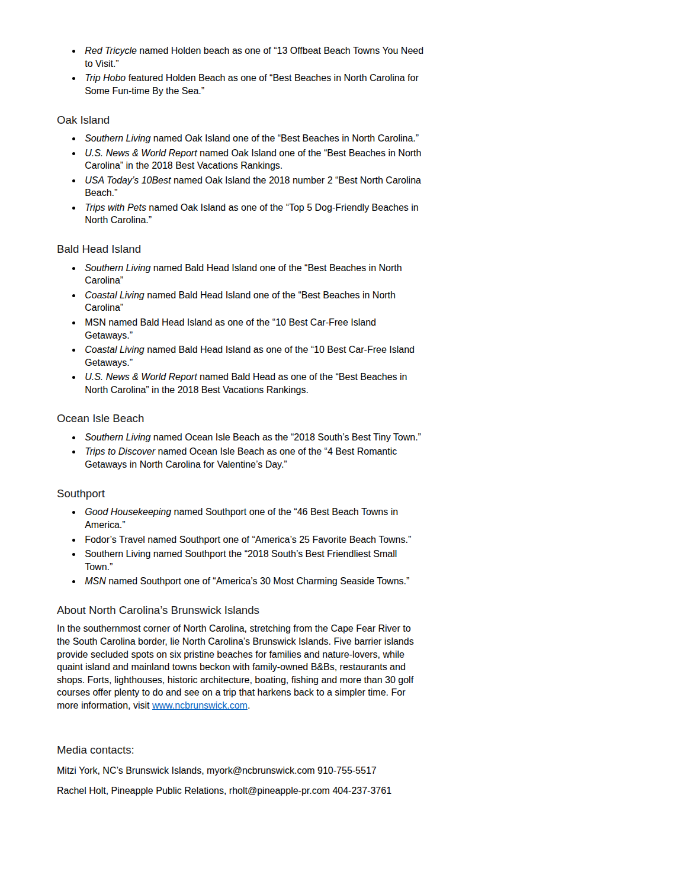Red Tricycle named Holden beach as one of “13 Offbeat Beach Towns You Need to Visit.”
Trip Hobo featured Holden Beach as one of “Best Beaches in North Carolina for Some Fun-time By the Sea.”
Oak Island
Southern Living named Oak Island one of the “Best Beaches in North Carolina.”
U.S. News & World Report named Oak Island one of the “Best Beaches in North Carolina” in the 2018 Best Vacations Rankings.
USA Today’s 10Best named Oak Island the 2018 number 2 “Best North Carolina Beach.”
Trips with Pets named Oak Island as one of the “Top 5 Dog-Friendly Beaches in North Carolina.”
Bald Head Island
Southern Living named Bald Head Island one of the “Best Beaches in North Carolina”
Coastal Living named Bald Head Island one of the “Best Beaches in North Carolina”
MSN named Bald Head Island as one of the “10 Best Car-Free Island Getaways.”
Coastal Living named Bald Head Island as one of the “10 Best Car-Free Island Getaways.”
U.S. News & World Report named Bald Head as one of the “Best Beaches in North Carolina” in the 2018 Best Vacations Rankings.
Ocean Isle Beach
Southern Living named Ocean Isle Beach as the “2018 South’s Best Tiny Town.”
Trips to Discover named Ocean Isle Beach as one of the “4 Best Romantic Getaways in North Carolina for Valentine’s Day.”
Southport
Good Housekeeping named Southport one of the “46 Best Beach Towns in America.”
Fodor’s Travel named Southport one of “America’s 25 Favorite Beach Towns.”
Southern Living named Southport the “2018 South’s Best Friendliest Small Town.”
MSN named Southport one of “America’s 30 Most Charming Seaside Towns.”
About North Carolina’s Brunswick Islands
In the southernmost corner of North Carolina, stretching from the Cape Fear River to the South Carolina border, lie North Carolina’s Brunswick Islands. Five barrier islands provide secluded spots on six pristine beaches for families and nature-lovers, while quaint island and mainland towns beckon with family-owned B&Bs, restaurants and shops. Forts, lighthouses, historic architecture, boating, fishing and more than 30 golf courses offer plenty to do and see on a trip that harkens back to a simpler time. For more information, visit www.ncbrunswick.com.
Media contacts:
Mitzi York, NC’s Brunswick Islands, myork@ncbrunswick.com 910-755-5517
Rachel Holt, Pineapple Public Relations, rholt@pineapple-pr.com 404-237-3761